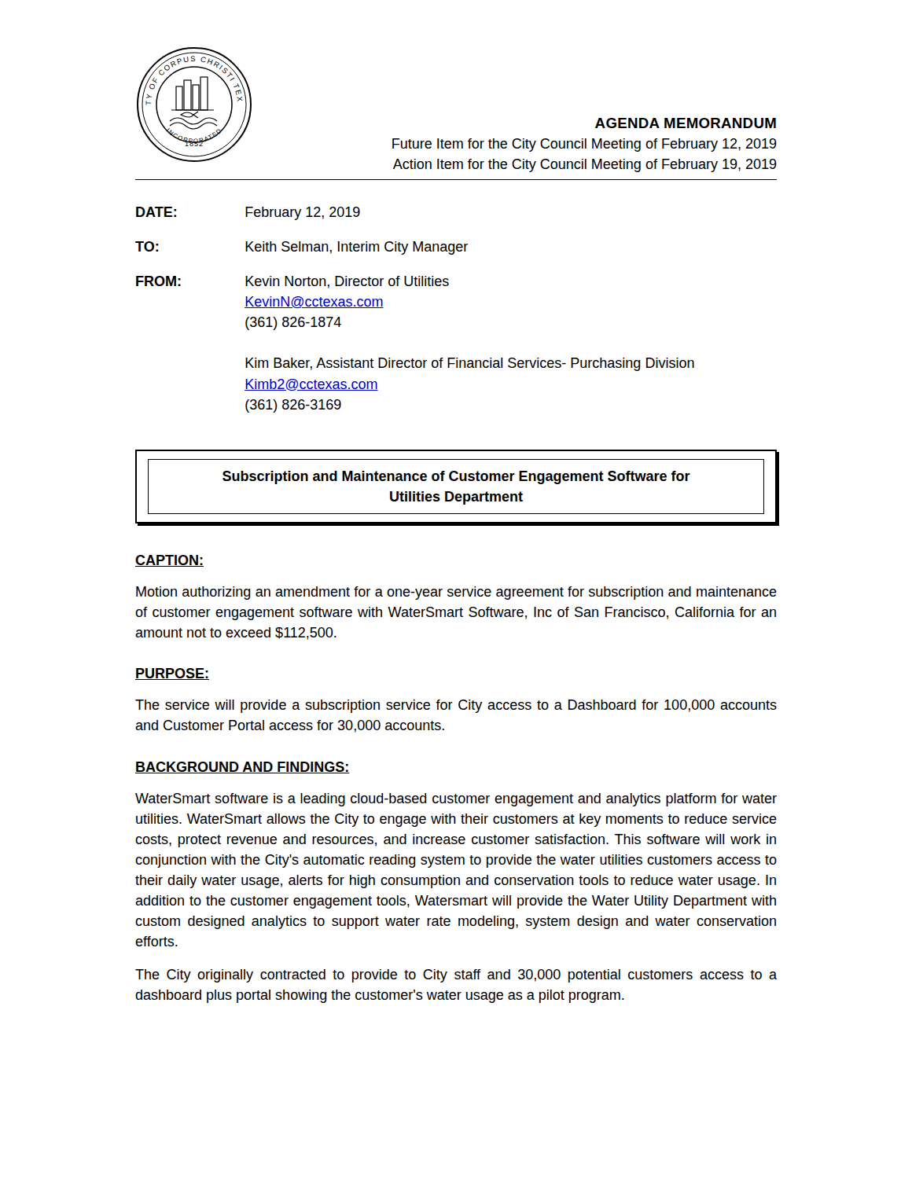CITY OF CORPUS CHRISTI TEXAS INCORPORATED 1852
AGENDA MEMORANDUM
Future Item for the City Council Meeting of February 12, 2019
Action Item for the City Council Meeting of February 19, 2019
| DATE: | February 12, 2019 |
| TO: | Keith Selman, Interim City Manager |
| FROM: | Kevin Norton, Director of Utilities KevinN@cctexas.com (361) 826-1874 Kim Baker, Assistant Director of Financial Services- Purchasing Division Kimb2@cctexas.com (361) 826-3169 |
Subscription and Maintenance of Customer Engagement Software for
Utilities Department
CAPTION:
Motion authorizing an amendment for a one-year service agreement for subscription and maintenance of customer engagement software with WaterSmart Software, Inc of San Francisco, California for an amount not to exceed $112,500.
PURPOSE:
The service will provide a subscription service for City access to a Dashboard for 100,000 accounts and Customer Portal access for 30,000 accounts.
BACKGROUND AND FINDINGS:
WaterSmart software is a leading cloud-based customer engagement and analytics platform for water utilities. WaterSmart allows the City to engage with their customers at key moments to reduce service costs, protect revenue and resources, and increase customer satisfaction. This software will work in conjunction with the City's automatic reading system to provide the water utilities customers access to their daily water usage, alerts for high consumption and conservation tools to reduce water usage. In addition to the customer engagement tools, Watersmart will provide the Water Utility Department with custom designed analytics to support water rate modeling, system design and water conservation efforts.
The City originally contracted to provide to City staff and 30,000 potential customers access to a dashboard plus portal showing the customer's water usage as a pilot program.